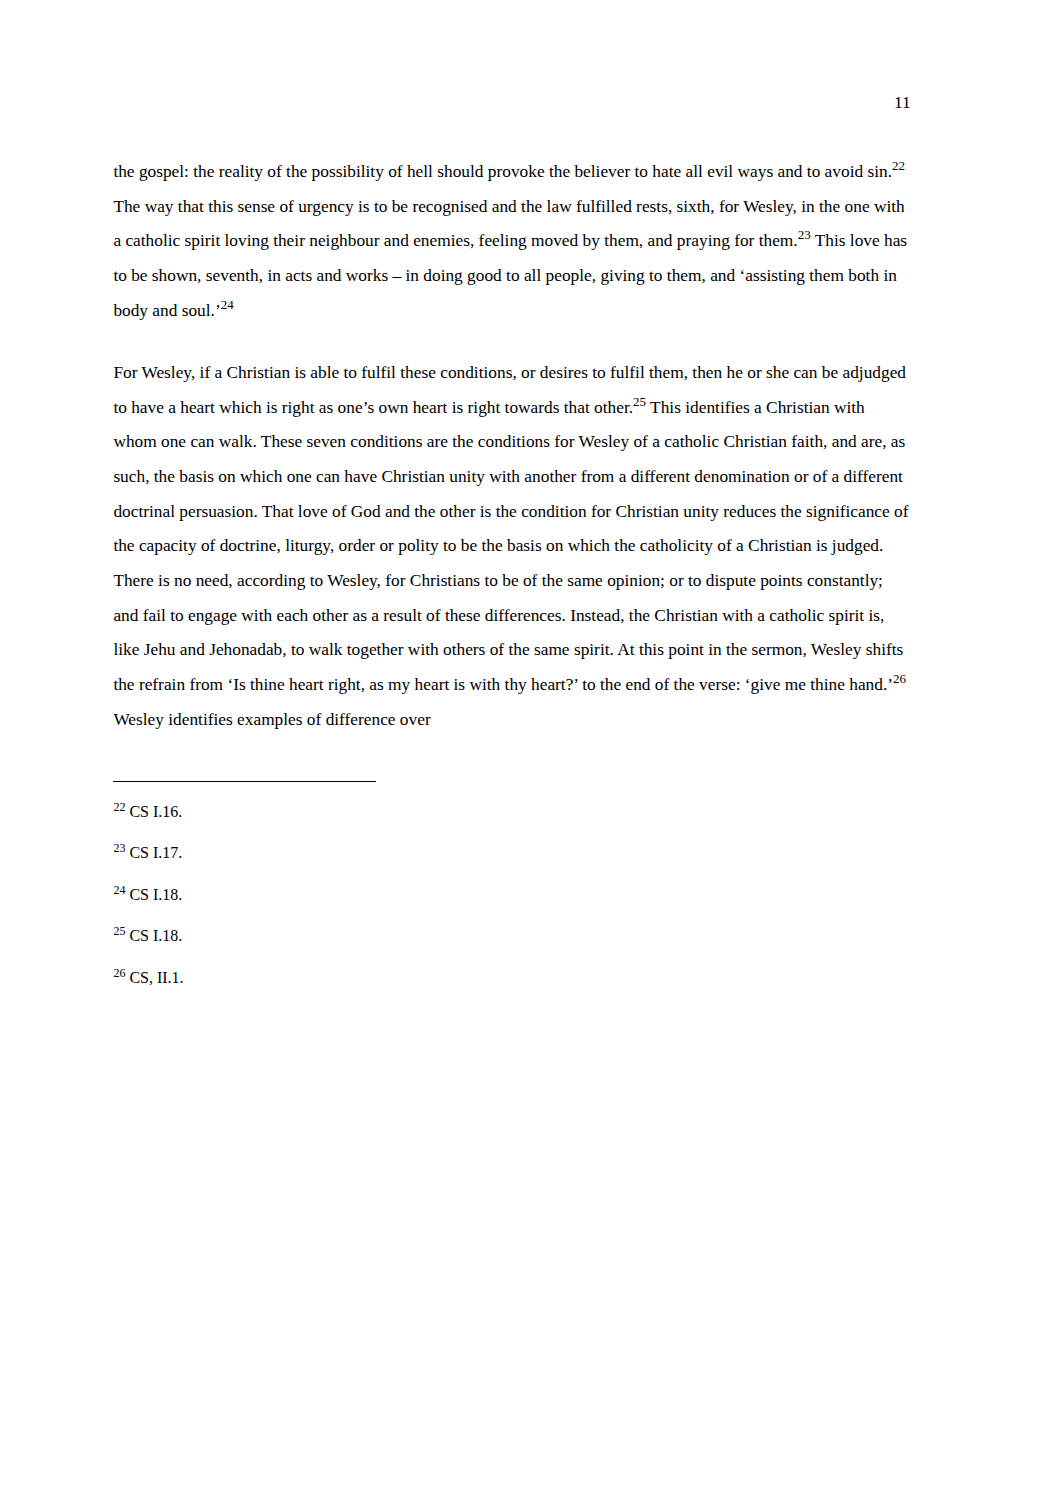11
the gospel: the reality of the possibility of hell should provoke the believer to hate all evil ways and to avoid sin.22 The way that this sense of urgency is to be recognised and the law fulfilled rests, sixth, for Wesley, in the one with a catholic spirit loving their neighbour and enemies, feeling moved by them, and praying for them.23 This love has to be shown, seventh, in acts and works – in doing good to all people, giving to them, and ‘assisting them both in body and soul.’24
For Wesley, if a Christian is able to fulfil these conditions, or desires to fulfil them, then he or she can be adjudged to have a heart which is right as one’s own heart is right towards that other.25 This identifies a Christian with whom one can walk. These seven conditions are the conditions for Wesley of a catholic Christian faith, and are, as such, the basis on which one can have Christian unity with another from a different denomination or of a different doctrinal persuasion. That love of God and the other is the condition for Christian unity reduces the significance of the capacity of doctrine, liturgy, order or polity to be the basis on which the catholicity of a Christian is judged. There is no need, according to Wesley, for Christians to be of the same opinion; or to dispute points constantly; and fail to engage with each other as a result of these differences. Instead, the Christian with a catholic spirit is, like Jehu and Jehonadab, to walk together with others of the same spirit. At this point in the sermon, Wesley shifts the refrain from ‘Is thine heart right, as my heart is with thy heart?’ to the end of the verse: ‘give me thine hand.’26 Wesley identifies examples of difference over
22 CS I.16.
23 CS I.17.
24 CS I.18.
25 CS I.18.
26 CS, II.1.